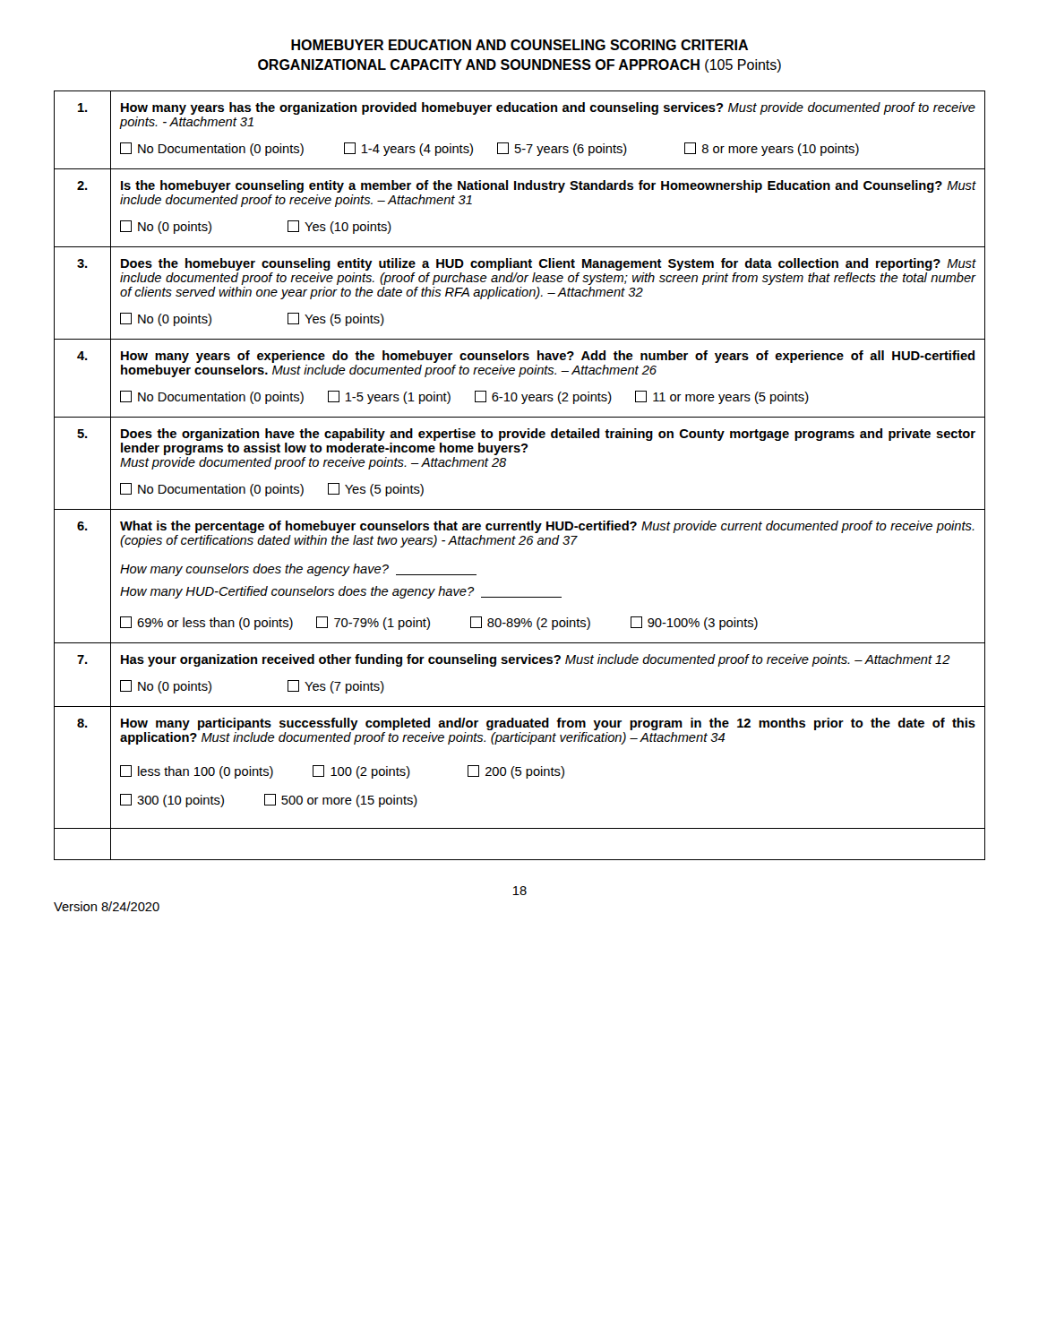HOMEBUYER EDUCATION AND COUNSELING SCORING CRITERIA
ORGANIZATIONAL CAPACITY AND SOUNDNESS OF APPROACH (105 Points)
| 1. | How many years has the organization provided homebuyer education and counseling services? Must provide documented proof to receive points. - Attachment 31 No Documentation (0 points) 1-4 years (4 points) 5-7 years (6 points) 8 or more years (10 points) |
| 2. | Is the homebuyer counseling entity a member of the National Industry Standards for Homeownership Education and Counseling? Must include documented proof to receive points. – Attachment 31 No (0 points) Yes (10 points) |
| 3. | Does the homebuyer counseling entity utilize a HUD compliant Client Management System for data collection and reporting? Must include documented proof to receive points. (proof of purchase and/or lease of system; with screen print from system that reflects the total number of clients served within one year prior to the date of this RFA application). – Attachment 32 No (0 points) Yes (5 points) |
| 4. | How many years of experience do the homebuyer counselors have? Add the number of years of experience of all HUD-certified homebuyer counselors. Must include documented proof to receive points. – Attachment 26 No Documentation (0 points) 1-5 years (1 point) 6-10 years (2 points) 11 or more years (5 points) |
| 5. | Does the organization have the capability and expertise to provide detailed training on County mortgage programs and private sector lender programs to assist low to moderate-income home buyers? Must provide documented proof to receive points. – Attachment 28 No Documentation (0 points) Yes (5 points) |
| 6. | What is the percentage of homebuyer counselors that are currently HUD-certified? Must provide current documented proof to receive points. (copies of certifications dated within the last two years) - Attachment 26 and 37 How many counselors does the agency have? How many HUD-Certified counselors does the agency have? 69% or less than (0 points) 70-79% (1 point) 80-89% (2 points) 90-100% (3 points) |
| 7. | Has your organization received other funding for counseling services? Must include documented proof to receive points. – Attachment 12 No (0 points) Yes (7 points) |
| 8. | How many participants successfully completed and/or graduated from your program in the 12 months prior to the date of this application? Must include documented proof to receive points. (participant verification) – Attachment 34 less than 100 (0 points) 100 (2 points) 200 (5 points) 300 (10 points) 500 or more (15 points) |
18
Version 8/24/2020